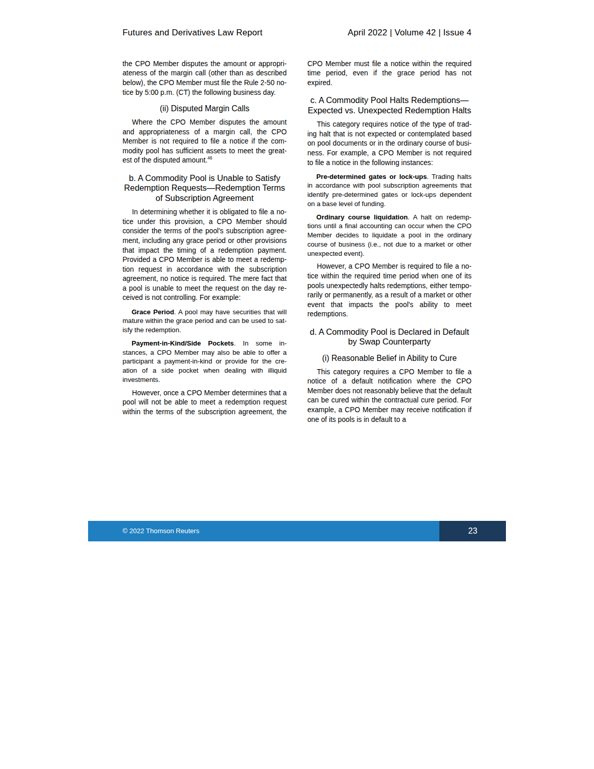Futures and Derivatives Law Report
April 2022 | Volume 42 | Issue 4
the CPO Member disputes the amount or appropriateness of the margin call (other than as described below), the CPO Member must file the Rule 2-50 notice by 5:00 p.m. (CT) the following business day.
(ii) Disputed Margin Calls
Where the CPO Member disputes the amount and appropriateness of a margin call, the CPO Member is not required to file a notice if the commodity pool has sufficient assets to meet the greatest of the disputed amount.46
b. A Commodity Pool is Unable to Satisfy Redemption Requests—Redemption Terms of Subscription Agreement
In determining whether it is obligated to file a notice under this provision, a CPO Member should consider the terms of the pool's subscription agreement, including any grace period or other provisions that impact the timing of a redemption payment. Provided a CPO Member is able to meet a redemption request in accordance with the subscription agreement, no notice is required. The mere fact that a pool is unable to meet the request on the day received is not controlling. For example:
Grace Period. A pool may have securities that will mature within the grace period and can be used to satisfy the redemption.
Payment-in-Kind/Side Pockets. In some instances, a CPO Member may also be able to offer a participant a payment-in-kind or provide for the creation of a side pocket when dealing with illiquid investments.
However, once a CPO Member determines that a pool will not be able to meet a redemption request within the terms of the subscription agreement, the CPO Member must file a notice within the required time period, even if the grace period has not expired.
c. A Commodity Pool Halts Redemptions—Expected vs. Unexpected Redemption Halts
This category requires notice of the type of trading halt that is not expected or contemplated based on pool documents or in the ordinary course of business. For example, a CPO Member is not required to file a notice in the following instances:
Pre-determined gates or lock-ups. Trading halts in accordance with pool subscription agreements that identify pre-determined gates or lock-ups dependent on a base level of funding.
Ordinary course liquidation. A halt on redemptions until a final accounting can occur when the CPO Member decides to liquidate a pool in the ordinary course of business (i.e., not due to a market or other unexpected event).
However, a CPO Member is required to file a notice within the required time period when one of its pools unexpectedly halts redemptions, either temporarily or permanently, as a result of a market or other event that impacts the pool's ability to meet redemptions.
d. A Commodity Pool is Declared in Default by Swap Counterparty
(i) Reasonable Belief in Ability to Cure
This category requires a CPO Member to file a notice of a default notification where the CPO Member does not reasonably believe that the default can be cured within the contractual cure period. For example, a CPO Member may receive notification if one of its pools is in default to a
© 2022 Thomson Reuters
23